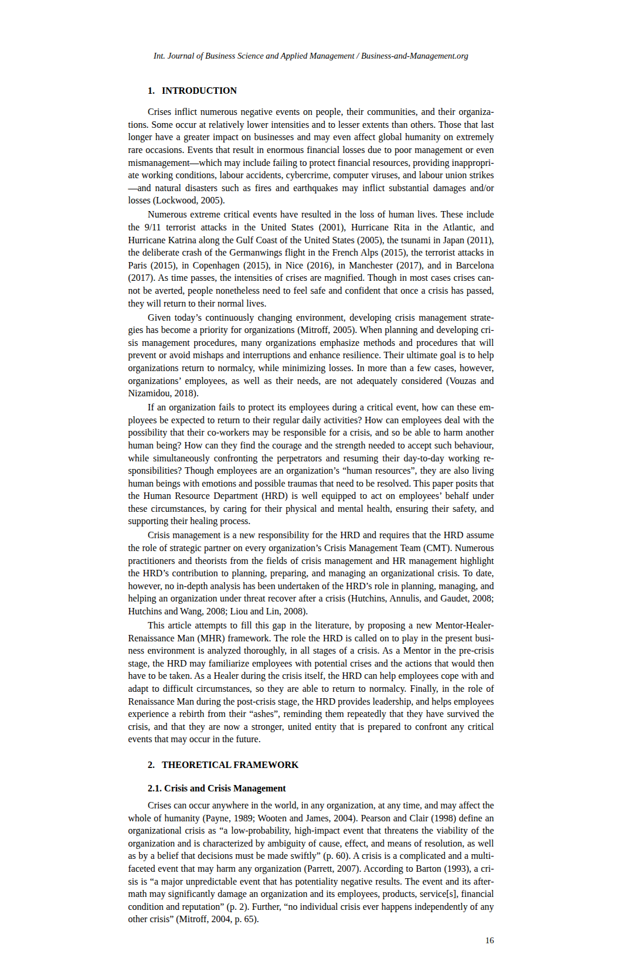Int. Journal of Business Science and Applied Management / Business-and-Management.org
1. INTRODUCTION
Crises inflict numerous negative events on people, their communities, and their organizations. Some occur at relatively lower intensities and to lesser extents than others. Those that last longer have a greater impact on businesses and may even affect global humanity on extremely rare occasions. Events that result in enormous financial losses due to poor management or even mismanagement—which may include failing to protect financial resources, providing inappropriate working conditions, labour accidents, cybercrime, computer viruses, and labour union strikes—and natural disasters such as fires and earthquakes may inflict substantial damages and/or losses (Lockwood, 2005).
Numerous extreme critical events have resulted in the loss of human lives. These include the 9/11 terrorist attacks in the United States (2001), Hurricane Rita in the Atlantic, and Hurricane Katrina along the Gulf Coast of the United States (2005), the tsunami in Japan (2011), the deliberate crash of the Germanwings flight in the French Alps (2015), the terrorist attacks in Paris (2015), in Copenhagen (2015), in Nice (2016), in Manchester (2017), and in Barcelona (2017). As time passes, the intensities of crises are magnified. Though in most cases crises cannot be averted, people nonetheless need to feel safe and confident that once a crisis has passed, they will return to their normal lives.
Given today’s continuously changing environment, developing crisis management strategies has become a priority for organizations (Mitroff, 2005). When planning and developing crisis management procedures, many organizations emphasize methods and procedures that will prevent or avoid mishaps and interruptions and enhance resilience. Their ultimate goal is to help organizations return to normalcy, while minimizing losses. In more than a few cases, however, organizations’ employees, as well as their needs, are not adequately considered (Vouzas and Nizamidou, 2018).
If an organization fails to protect its employees during a critical event, how can these employees be expected to return to their regular daily activities? How can employees deal with the possibility that their co-workers may be responsible for a crisis, and so be able to harm another human being? How can they find the courage and the strength needed to accept such behaviour, while simultaneously confronting the perpetrators and resuming their day-to-day working responsibilities? Though employees are an organization’s “human resources”, they are also living human beings with emotions and possible traumas that need to be resolved. This paper posits that the Human Resource Department (HRD) is well equipped to act on employees’ behalf under these circumstances, by caring for their physical and mental health, ensuring their safety, and supporting their healing process.
Crisis management is a new responsibility for the HRD and requires that the HRD assume the role of strategic partner on every organization’s Crisis Management Team (CMT). Numerous practitioners and theorists from the fields of crisis management and HR management highlight the HRD’s contribution to planning, preparing, and managing an organizational crisis. To date, however, no in-depth analysis has been undertaken of the HRD’s role in planning, managing, and helping an organization under threat recover after a crisis (Hutchins, Annulis, and Gaudet, 2008; Hutchins and Wang, 2008; Liou and Lin, 2008).
This article attempts to fill this gap in the literature, by proposing a new Mentor-Healer-Renaissance Man (MHR) framework. The role the HRD is called on to play in the present business environment is analyzed thoroughly, in all stages of a crisis. As a Mentor in the pre-crisis stage, the HRD may familiarize employees with potential crises and the actions that would then have to be taken. As a Healer during the crisis itself, the HRD can help employees cope with and adapt to difficult circumstances, so they are able to return to normalcy. Finally, in the role of Renaissance Man during the post-crisis stage, the HRD provides leadership, and helps employees experience a rebirth from their “ashes”, reminding them repeatedly that they have survived the crisis, and that they are now a stronger, united entity that is prepared to confront any critical events that may occur in the future.
2. THEORETICAL FRAMEWORK
2.1. Crisis and Crisis Management
Crises can occur anywhere in the world, in any organization, at any time, and may affect the whole of humanity (Payne, 1989; Wooten and James, 2004). Pearson and Clair (1998) define an organizational crisis as “a low-probability, high-impact event that threatens the viability of the organization and is characterized by ambiguity of cause, effect, and means of resolution, as well as by a belief that decisions must be made swiftly” (p. 60). A crisis is a complicated and a multi-faceted event that may harm any organization (Parrett, 2007). According to Barton (1993), a crisis is “a major unpredictable event that has potentiality negative results. The event and its aftermath may significantly damage an organization and its employees, products, service[s], financial condition and reputation” (p. 2). Further, “no individual crisis ever happens independently of any other crisis” (Mitroff, 2004, p. 65).
16